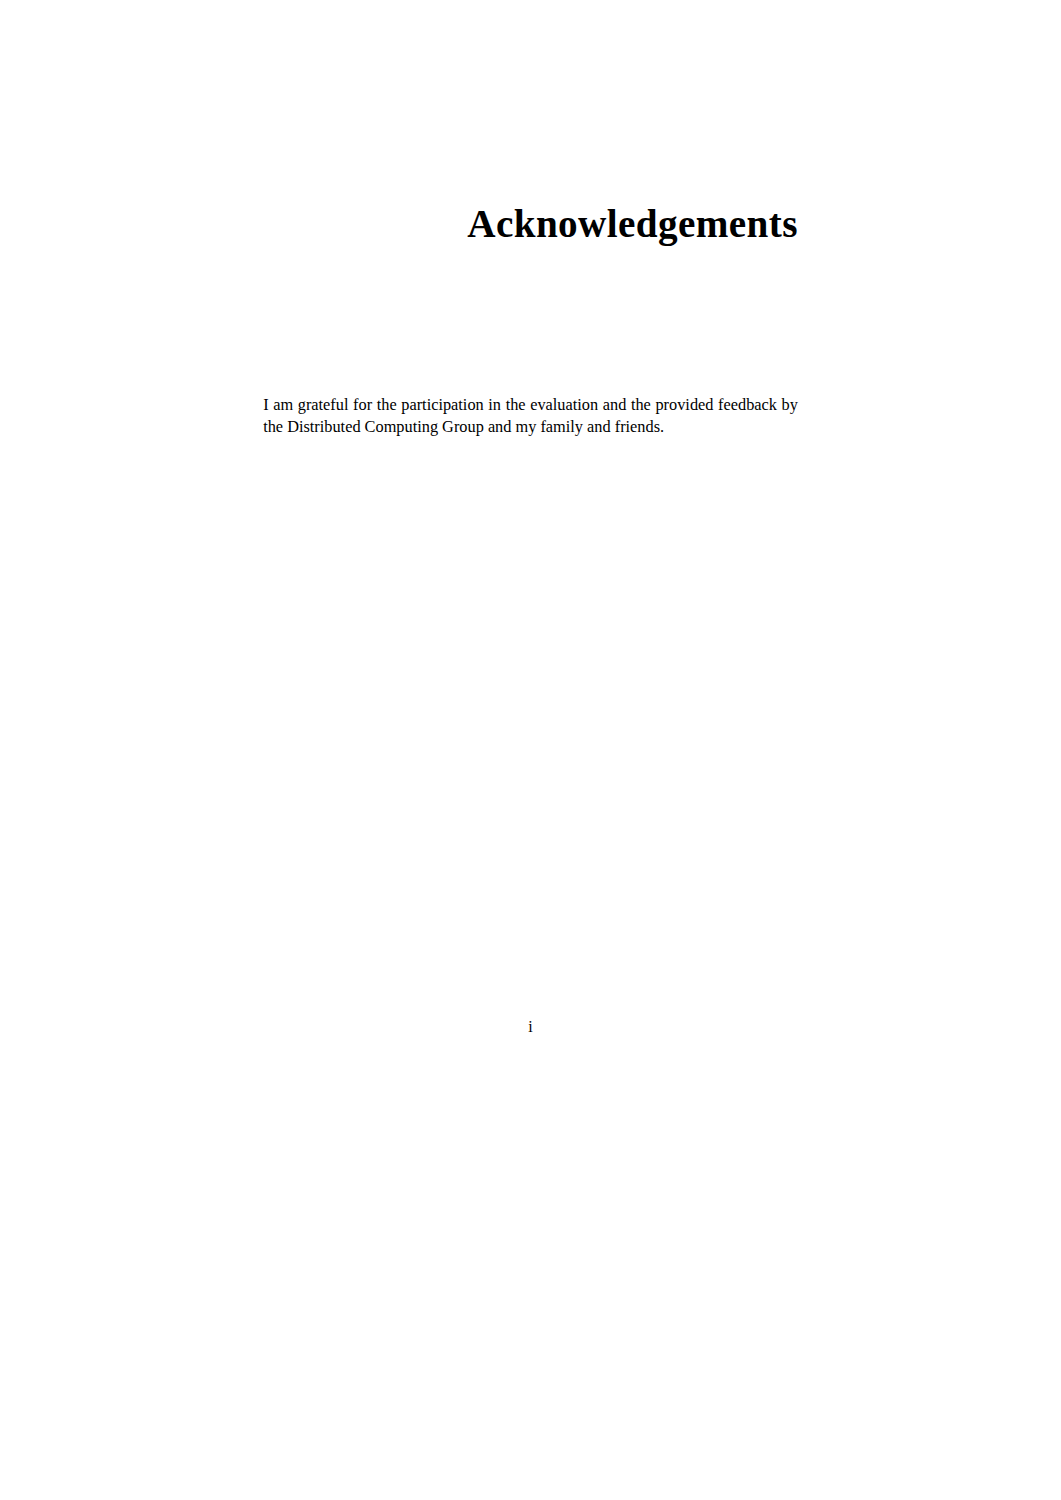Acknowledgements
I am grateful for the participation in the evaluation and the provided feedback by the Distributed Computing Group and my family and friends.
i